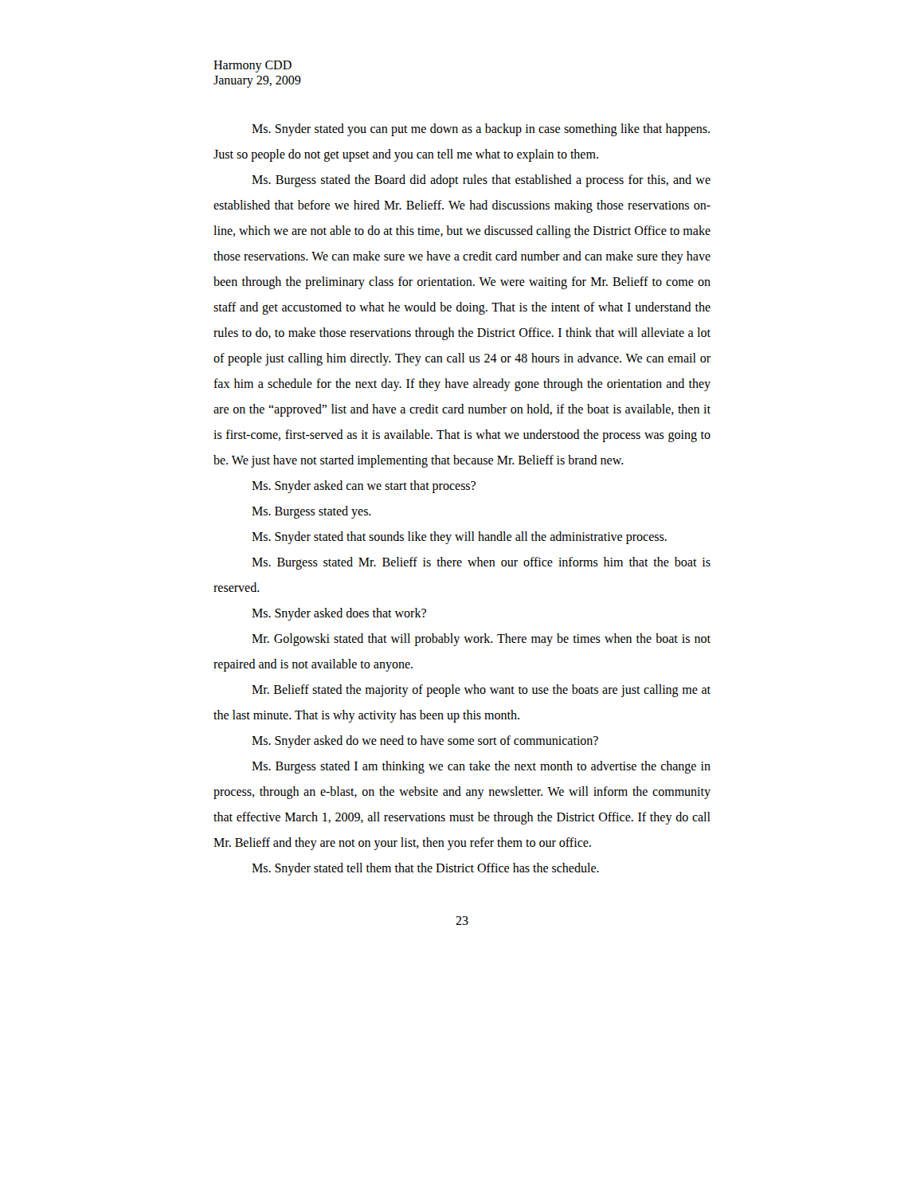Harmony CDD
January 29, 2009
Ms. Snyder stated you can put me down as a backup in case something like that happens. Just so people do not get upset and you can tell me what to explain to them.
Ms. Burgess stated the Board did adopt rules that established a process for this, and we established that before we hired Mr. Belieff. We had discussions making those reservations online, which we are not able to do at this time, but we discussed calling the District Office to make those reservations. We can make sure we have a credit card number and can make sure they have been through the preliminary class for orientation. We were waiting for Mr. Belieff to come on staff and get accustomed to what he would be doing. That is the intent of what I understand the rules to do, to make those reservations through the District Office. I think that will alleviate a lot of people just calling him directly. They can call us 24 or 48 hours in advance. We can email or fax him a schedule for the next day. If they have already gone through the orientation and they are on the “approved” list and have a credit card number on hold, if the boat is available, then it is first-come, first-served as it is available. That is what we understood the process was going to be. We just have not started implementing that because Mr. Belieff is brand new.
Ms. Snyder asked can we start that process?
Ms. Burgess stated yes.
Ms. Snyder stated that sounds like they will handle all the administrative process.
Ms. Burgess stated Mr. Belieff is there when our office informs him that the boat is reserved.
Ms. Snyder asked does that work?
Mr. Golgowski stated that will probably work. There may be times when the boat is not repaired and is not available to anyone.
Mr. Belieff stated the majority of people who want to use the boats are just calling me at the last minute. That is why activity has been up this month.
Ms. Snyder asked do we need to have some sort of communication?
Ms. Burgess stated I am thinking we can take the next month to advertise the change in process, through an e-blast, on the website and any newsletter. We will inform the community that effective March 1, 2009, all reservations must be through the District Office. If they do call Mr. Belieff and they are not on your list, then you refer them to our office.
Ms. Snyder stated tell them that the District Office has the schedule.
23